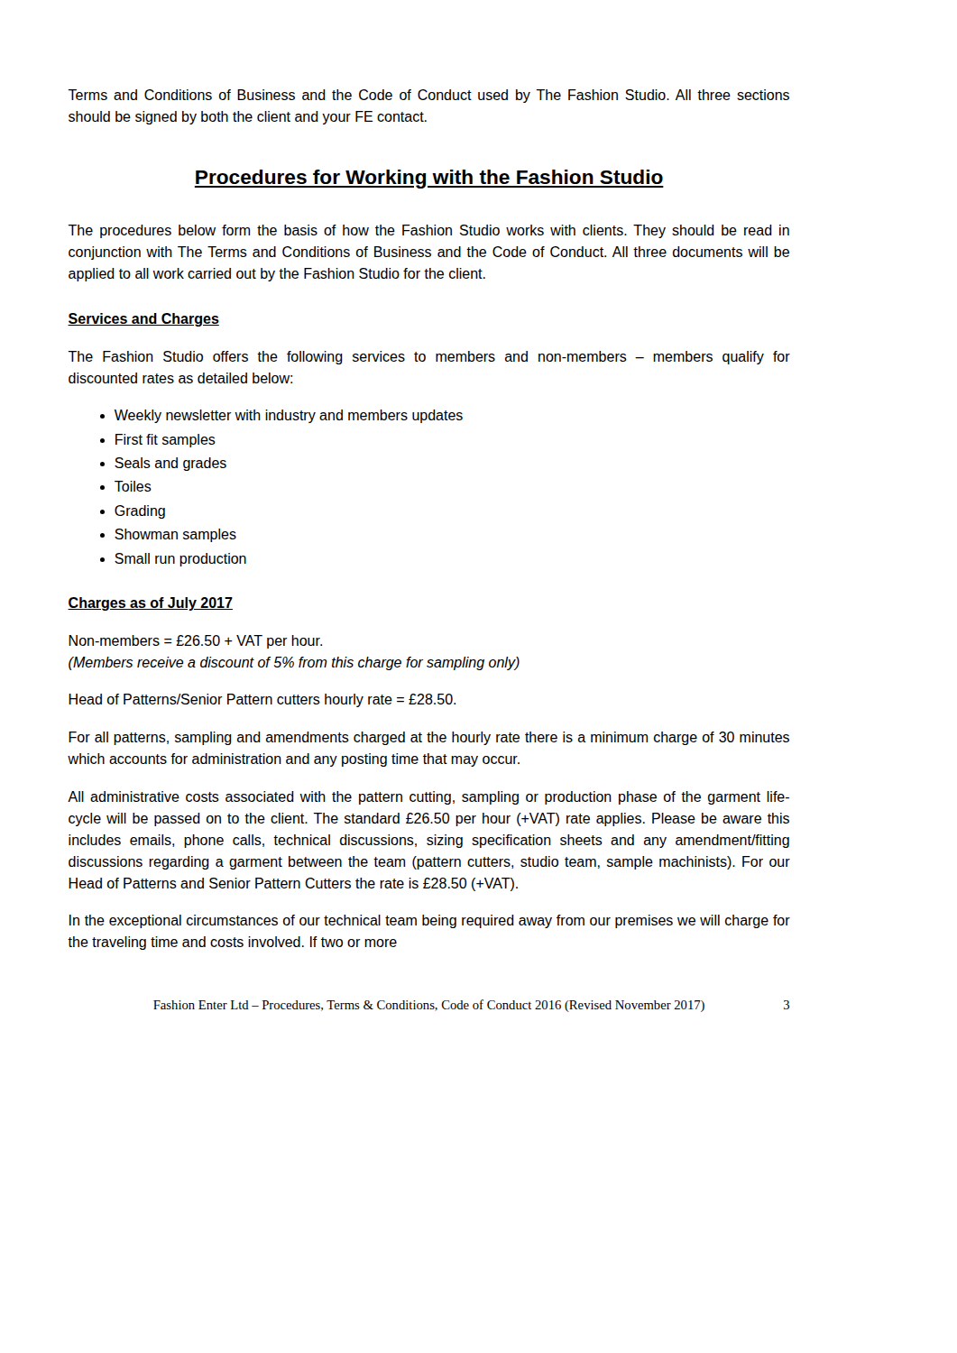Terms and Conditions of Business and the Code of Conduct used by The Fashion Studio. All three sections should be signed by both the client and your FE contact.
Procedures for Working with the Fashion Studio
The procedures below form the basis of how the Fashion Studio works with clients. They should be read in conjunction with The Terms and Conditions of Business and the Code of Conduct. All three documents will be applied to all work carried out by the Fashion Studio for the client.
Services and Charges
The Fashion Studio offers the following services to members and non-members – members qualify for discounted rates as detailed below:
Weekly newsletter with industry and members updates
First fit samples
Seals and grades
Toiles
Grading
Showman samples
Small run production
Charges as of July 2017
Non-members = £26.50 + VAT per hour.
(Members receive a discount of 5% from this charge for sampling only)
Head of Patterns/Senior Pattern cutters hourly rate = £28.50.
For all patterns, sampling and amendments charged at the hourly rate there is a minimum charge of 30 minutes which accounts for administration and any posting time that may occur.
All administrative costs associated with the pattern cutting, sampling or production phase of the garment life-cycle will be passed on to the client. The standard £26.50 per hour (+VAT) rate applies. Please be aware this includes emails, phone calls, technical discussions, sizing specification sheets and any amendment/fitting discussions regarding a garment between the team (pattern cutters, studio team, sample machinists). For our Head of Patterns and Senior Pattern Cutters the rate is £28.50 (+VAT).
In the exceptional circumstances of our technical team being required away from our premises we will charge for the traveling time and costs involved. If two or more
Fashion Enter Ltd – Procedures, Terms & Conditions, Code of Conduct 2016 (Revised November 2017) 3